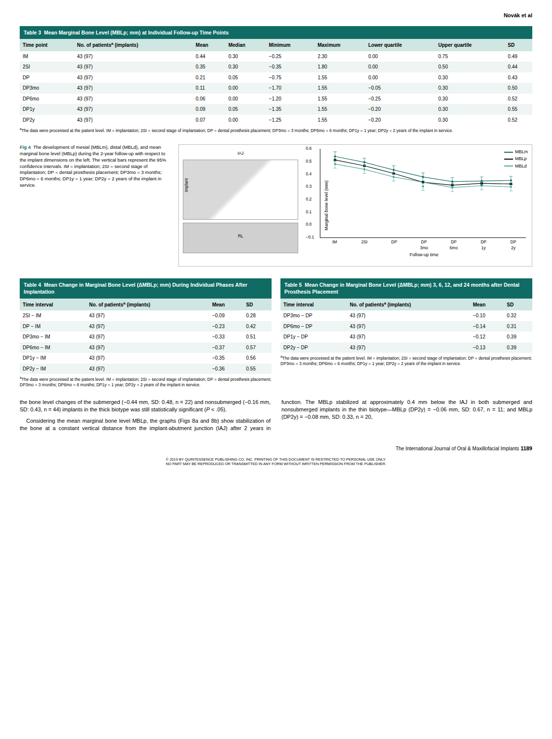Novák et al
Table 3 Mean Marginal Bone Level (MBLp; mm) at Individual Follow-up Time Points
| Time point | No. of patients a (implants) | Mean | Median | Minimum | Maximum | Lower quartile | Upper quartile | SD |
| --- | --- | --- | --- | --- | --- | --- | --- | --- |
| IM | 43 (97) | 0.44 | 0.30 | −0.25 | 2.30 | 0.00 | 0.75 | 0.49 |
| 2SI | 43 (97) | 0.35 | 0.30 | −0.35 | 1.80 | 0.00 | 0.50 | 0.44 |
| DP | 43 (97) | 0.21 | 0.05 | −0.75 | 1.55 | 0.00 | 0.30 | 0.43 |
| DP3mo | 43 (97) | 0.11 | 0.00 | −1.70 | 1.55 | −0.05 | 0.30 | 0.50 |
| DP6mo | 43 (97) | 0.06 | 0.00 | −1.20 | 1.55 | −0.25 | 0.30 | 0.52 |
| DP1y | 43 (97) | 0.09 | 0.05 | −1.35 | 1.55 | −0.20 | 0.30 | 0.55 |
| DP2y | 43 (97) | 0.07 | 0.00 | −1.25 | 1.55 | −0.20 | 0.30 | 0.52 |
aThe data were processed at the patient level. IM = implantation; 2SI = second stage of implantation; DP = dental prosthesis placement; DP3mo = 3 months; DP6mo = 6 months; DP1y = 1 year; DP2y = 2 years of the implant in service.
Fig 4 The development of mesial (MBLm), distal (MBLd), and mean marginal bone level (MBLp) during the 2-year follow-up with respect to the implant dimensions on the left. The vertical bars represent the 95% confidence intervals. IM = implantation; 2SI = second stage of implantation; DP = dental prosthesis placement; DP3mo = 3 months; DP6mo = 6 months; DP1y = 1 year; DP2y = 2 years of the implant in service.
IAJ
Implant
RL
MBLm
MBLp
MBLd
Marginal bone level (mm)
0.6 0.5 0.4 0.3 0.2 0.1 0.0 −0.1
IM 2SI DP DP
3mo DP
6mo DP
1y DP
2y
Follow-up time
Table 4 Mean Change in Marginal Bone Level (ΔMBLp; mm) During Individual Phases After Implantation
| Time interval | No. of patients a (implants) | Mean | SD |
| --- | --- | --- | --- |
| 2SI − IM | 43 (97) | −0.09 | 0.28 |
| DP − IM | 43 (97) | −0.23 | 0.42 |
| DP3mo − IM | 43 (97) | −0.33 | 0.51 |
| DP6mo − IM | 43 (97) | −0.37 | 0.57 |
| DP1y − IM | 43 (97) | −0.35 | 0.56 |
| DP2y − IM | 43 (97) | −0.36 | 0.55 |
aThe data were processed at the patient level. IM = implantation; 2SI = second stage of implantation; DP = dental prosthesis placement; DP3mo = 3 months; DP6mo = 6 months; DP1y = 1 year; DP2y = 2 years of the implant in service.
Table 5 Mean Change in Marginal Bone Level (ΔMBLp; mm) 3, 6, 12, and 24 months after Dental Prosthesis Placement
| Time interval | No. of patients a (implants) | Mean | SD |
| --- | --- | --- | --- |
| DP3mo − DP | 43 (97) | −0.10 | 0.32 |
| DP6mo − DP | 43 (97) | −0.14 | 0.31 |
| DP1y − DP | 43 (97) | −0.12 | 0.39 |
| DP2y − DP | 43 (97) | −0.13 | 0.39 |
aThe data were processed at the patient level. IM = implantation; 2SI = second stage of implantation; DP = dental prosthesis placement; DP3mo = 3 months; DP6mo = 6 months; DP1y = 1 year; DP2y = 2 years of the implant in service.
the bone level changes of the submerged (−0.44 mm, SD: 0.48, n = 22) and nonsubmerged (−0.16 mm, SD: 0.43, n = 44) implants in the thick biotype was still statistically significant (P < .05).
Considering the mean marginal bone level MBLp, the graphs (Figs 8a and 8b) show stabilization of the bone at a constant vertical distance from the implant-abutment junction (IAJ) after 2 years in function. The MBLp stabilized at approximately 0.4 mm below the IAJ in both submerged and nonsubmerged implants in the thin biotype—MBLp (DP2y) = −0.06 mm, SD: 0.67, n = 11; and MBLp (DP2y) = −0.08 mm, SD: 0.33, n = 20,
The International Journal of Oral & Maxillofacial Implants 1189
© 2019 BY QUINTESSENCE PUBLISHING CO, INC. PRINTING OF THIS DOCUMENT IS RESTRICTED TO PERSONAL USE ONLY.
NO PART MAY BE REPRODUCED OR TRANSMITTED IN ANY FORM WITHOUT WRITTEN PERMISSION FROM THE PUBLISHER.